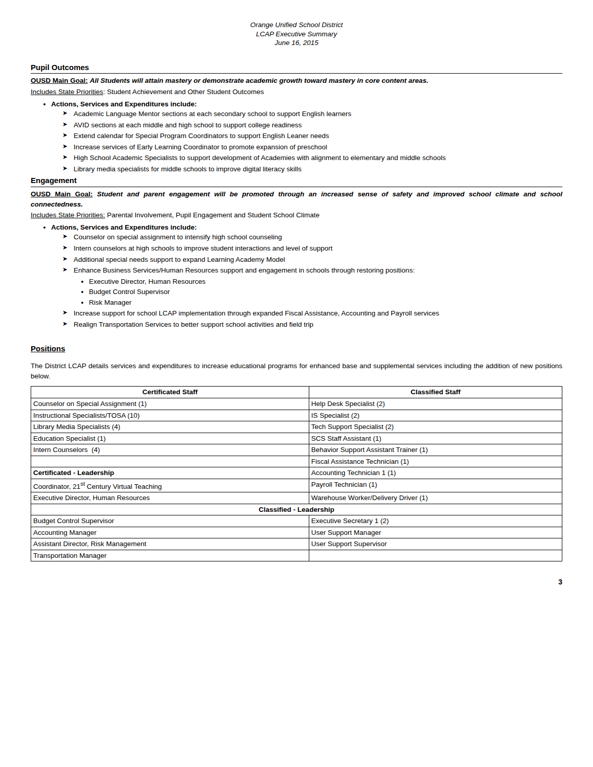Orange Unified School District
LCAP Executive Summary
June 16, 2015
Pupil Outcomes
OUSD Main Goal: All Students will attain mastery or demonstrate academic growth toward mastery in core content areas.
Includes State Priorities: Student Achievement and Other Student Outcomes
Actions, Services and Expenditures include:
Academic Language Mentor sections at each secondary school to support English learners
AVID sections at each middle and high school to support college readiness
Extend calendar for Special Program Coordinators to support English Leaner needs
Increase services of Early Learning Coordinator to promote expansion of preschool
High School Academic Specialists to support development of Academies with alignment to elementary and middle schools
Library media specialists for middle schools to improve digital literacy skills
Engagement
OUSD Main Goal: Student and parent engagement will be promoted through an increased sense of safety and improved school climate and school connectedness.
Includes State Priorities: Parental Involvement, Pupil Engagement and Student School Climate
Actions, Services and Expenditures include:
Counselor on special assignment to intensify high school counseling
Intern counselors at high schools to improve student interactions and level of support
Additional special needs support to expand Learning Academy Model
Enhance Business Services/Human Resources support and engagement in schools through restoring positions:
Executive Director, Human Resources
Budget Control Supervisor
Risk Manager
Increase support for school LCAP implementation through expanded Fiscal Assistance, Accounting and Payroll services
Realign Transportation Services to better support school activities and field trip
Positions
The District LCAP details services and expenditures to increase educational programs for enhanced base and supplemental services including the addition of new positions below.
| Certificated Staff | Classified Staff |
| --- | --- |
| Counselor on Special Assignment (1) | Help Desk Specialist (2) |
| Instructional Specialists/TOSA (10) | IS Specialist (2) |
| Library Media Specialists (4) | Tech Support Specialist (2) |
| Education Specialist (1) | SCS Staff Assistant (1) |
| Intern Counselors (4) | Behavior Support Assistant Trainer (1) |
| | Fiscal Assistance Technician (1) |
| Certificated - Leadership | Accounting Technician 1 (1) |
| Coordinator, 21 st Century Virtual Teaching | Payroll Technician (1) |
| Executive Director, Human Resources | Warehouse Worker/Delivery Driver (1) |
| Classified - Leadership |
| Budget Control Supervisor | Executive Secretary 1 (2) |
| Accounting Manager | User Support Manager |
| Assistant Director, Risk Management | User Support Supervisor |
| Transportation Manager | |
3